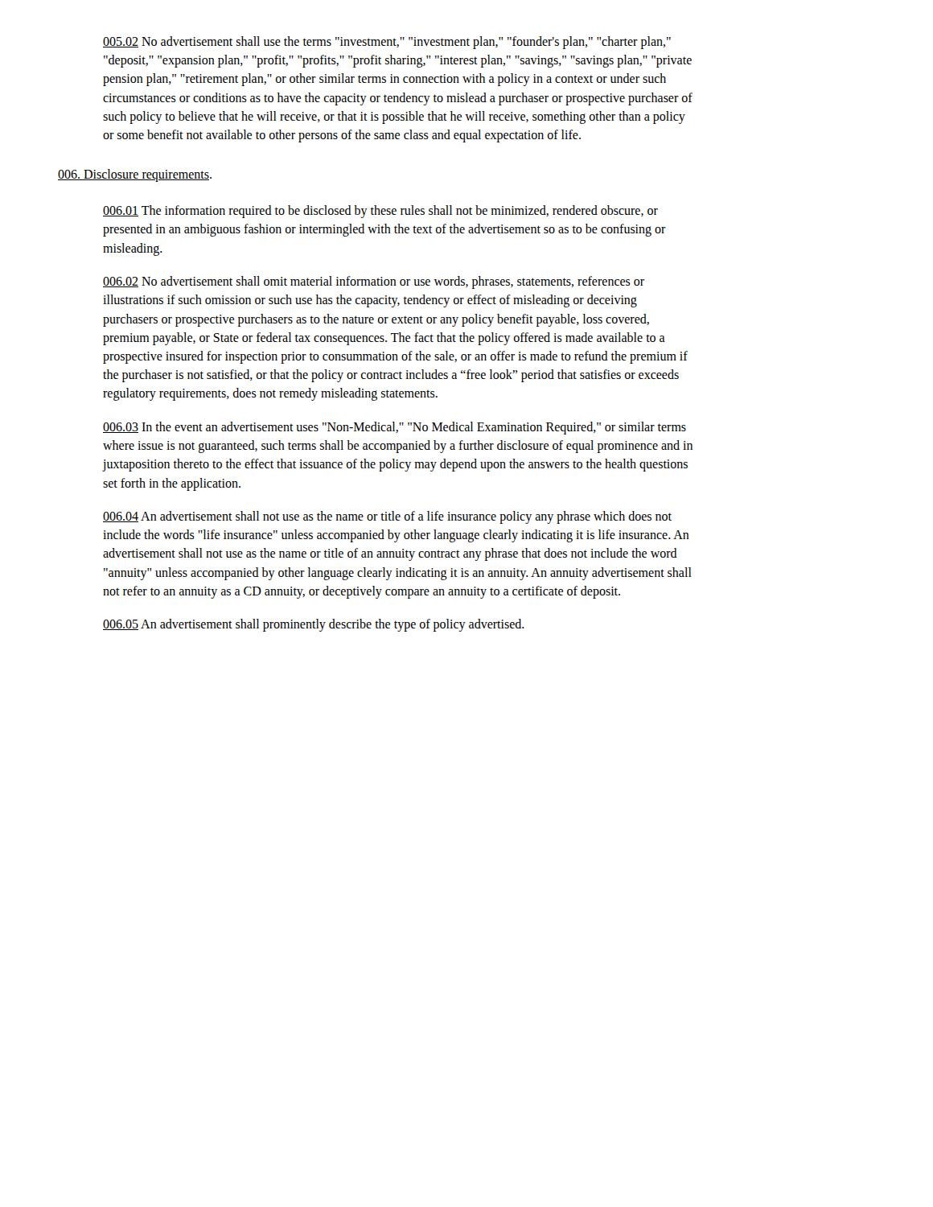005.02 No advertisement shall use the terms "investment," "investment plan," "founder's plan," "charter plan," "deposit," "expansion plan," "profit," "profits," "profit sharing," "interest plan," "savings," "savings plan," "private pension plan," "retirement plan," or other similar terms in connection with a policy in a context or under such circumstances or conditions as to have the capacity or tendency to mislead a purchaser or prospective purchaser of such policy to believe that he will receive, or that it is possible that he will receive, something other than a policy or some benefit not available to other persons of the same class and equal expectation of life.
006. Disclosure requirements.
006.01 The information required to be disclosed by these rules shall not be minimized, rendered obscure, or presented in an ambiguous fashion or intermingled with the text of the advertisement so as to be confusing or misleading.
006.02 No advertisement shall omit material information or use words, phrases, statements, references or illustrations if such omission or such use has the capacity, tendency or effect of misleading or deceiving purchasers or prospective purchasers as to the nature or extent or any policy benefit payable, loss covered, premium payable, or State or federal tax consequences. The fact that the policy offered is made available to a prospective insured for inspection prior to consummation of the sale, or an offer is made to refund the premium if the purchaser is not satisfied, or that the policy or contract includes a “free look” period that satisfies or exceeds regulatory requirements, does not remedy misleading statements.
006.03 In the event an advertisement uses "Non-Medical," "No Medical Examination Required," or similar terms where issue is not guaranteed, such terms shall be accompanied by a further disclosure of equal prominence and in juxtaposition thereto to the effect that issuance of the policy may depend upon the answers to the health questions set forth in the application.
006.04 An advertisement shall not use as the name or title of a life insurance policy any phrase which does not include the words "life insurance" unless accompanied by other language clearly indicating it is life insurance. An advertisement shall not use as the name or title of an annuity contract any phrase that does not include the word "annuity" unless accompanied by other language clearly indicating it is an annuity. An annuity advertisement shall not refer to an annuity as a CD annuity, or deceptively compare an annuity to a certificate of deposit.
006.05 An advertisement shall prominently describe the type of policy advertised.